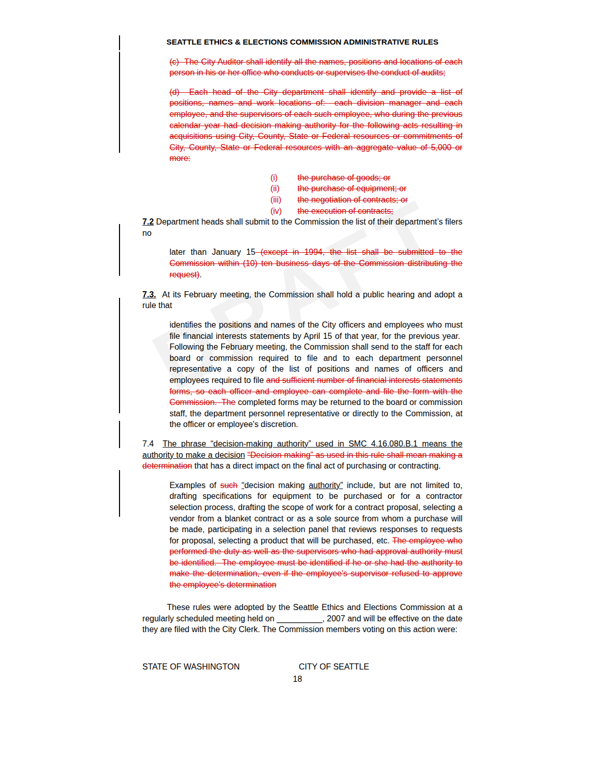DRAFT
SEATTLE ETHICS & ELECTIONS COMMISSION ADMINISTRATIVE RULES
(c) The City Auditor shall identify all the names, positions and locations of each person in his or her office who conducts or supervises the conduct of audits;
(d) Each head of the City department shall identify and provide a list of positions, names and work locations of: each division manager and each employee, and the supervisors of each such employee, who during the previous calendar year had decision making authority for the following acts resulting in acquisitions using City, County, State or Federal resources or commitments of City, County, State or Federal resources with an aggregate value of 5,000 or more:
(i) the purchase of goods; or
(ii) the purchase of equipment; or
(iii) the negotiation of contracts; or
(iv) the execution of contracts;
7.2 Department heads shall submit to the Commission the list of their department’s filers no
later than January 15 (except in 1994, the list shall be submitted to the Commission within (10) ten business days of the Commission distributing the request).
7.3. At its February meeting, the Commission shall hold a public hearing and adopt a rule that
identifies the positions and names of the City officers and employees who must file financial interests statements by April 15 of that year, for the previous year. Following the February meeting, the Commission shall send to the staff for each board or commission required to file and to each department personnel representative a copy of the list of positions and names of officers and employees required to file and sufficient number of financial interests statements forms, so each officer and employee can complete and file the form with the Commission. The completed forms may be returned to the board or commission staff, the department personnel representative or directly to the Commission, at the officer or employee's discretion.
7.4 The phrase “decision-making authority” used in SMC 4.16.080.B.1 means the authority to make a decision “Decision making” as used in this rule shall mean making a determination that has a direct impact on the final act of purchasing or contracting.
Examples of such “decision making authority” include, but are not limited to, drafting specifications for equipment to be purchased or for a contractor selection process, drafting the scope of work for a contract proposal, selecting a vendor from a blanket contract or as a sole source from whom a purchase will be made, participating in a selection panel that reviews responses to requests for proposal, selecting a product that will be purchased, etc. The employee who performed the duty as well as the supervisors who had approval authority must be identified. The employee must be identified if he or she had the authority to make the determination, even if the employee's supervisor refused to approve the employee's determination
These rules were adopted by the Seattle Ethics and Elections Commission at a regularly scheduled meeting held on __________, 2007 and will be effective on the date they are filed with the City Clerk. The Commission members voting on this action were:
STATE OF WASHINGTON CITY OF SEATTLE
18